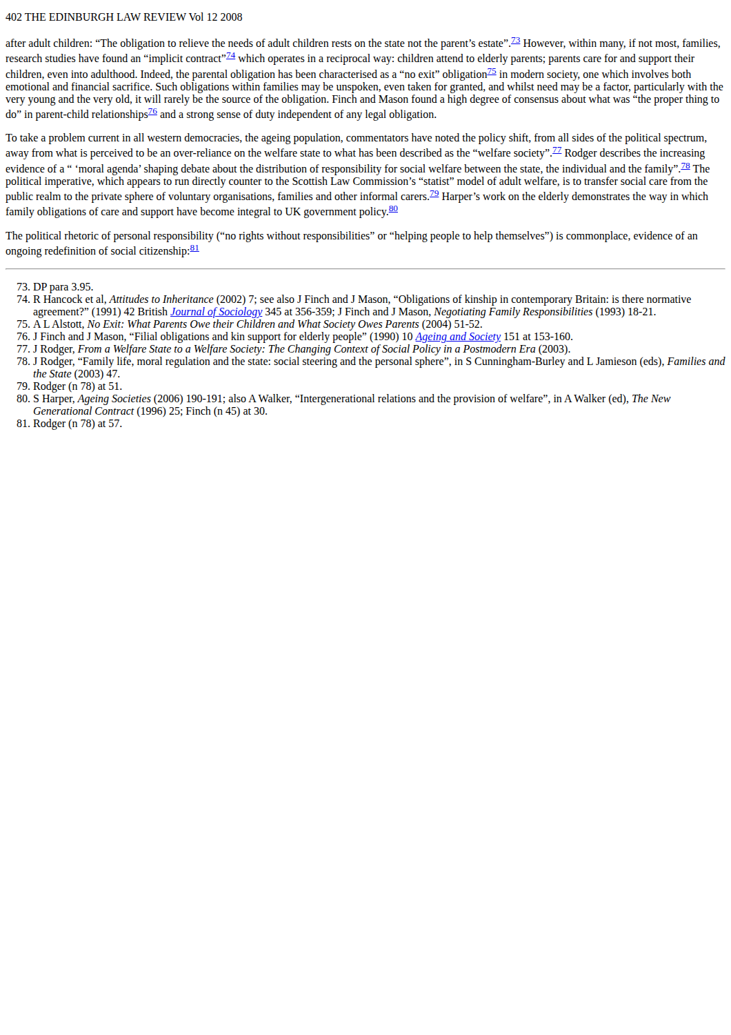402 THE EDINBURGH LAW REVIEW Vol 12 2008
after adult children: “The obligation to relieve the needs of adult children rests on the state not the parent’s estate”.73 However, within many, if not most, families, research studies have found an “implicit contract”74 which operates in a reciprocal way: children attend to elderly parents; parents care for and support their children, even into adulthood. Indeed, the parental obligation has been characterised as a “no exit” obligation75 in modern society, one which involves both emotional and financial sacrifice. Such obligations within families may be unspoken, even taken for granted, and whilst need may be a factor, particularly with the very young and the very old, it will rarely be the source of the obligation. Finch and Mason found a high degree of consensus about what was “the proper thing to do” in parent-child relationships76 and a strong sense of duty independent of any legal obligation.
To take a problem current in all western democracies, the ageing population, commentators have noted the policy shift, from all sides of the political spectrum, away from what is perceived to be an over-reliance on the welfare state to what has been described as the “welfare society”.77 Rodger describes the increasing evidence of a “ ‘moral agenda’ shaping debate about the distribution of responsibility for social welfare between the state, the individual and the family”.78 The political imperative, which appears to run directly counter to the Scottish Law Commission’s “statist” model of adult welfare, is to transfer social care from the public realm to the private sphere of voluntary organisations, families and other informal carers.79 Harper’s work on the elderly demonstrates the way in which family obligations of care and support have become integral to UK government policy.80
The political rhetoric of personal responsibility (“no rights without responsibilities” or “helping people to help themselves”) is commonplace, evidence of an ongoing redefinition of social citizenship:81
DP para 3.95.
R Hancock et al, Attitudes to Inheritance (2002) 7; see also J Finch and J Mason, “Obligations of kinship in contemporary Britain: is there normative agreement?” (1991) 42 British Journal of Sociology 345 at 356-359; J Finch and J Mason, Negotiating Family Responsibilities (1993) 18-21.
A L Alstott, No Exit: What Parents Owe their Children and What Society Owes Parents (2004) 51-52.
J Finch and J Mason, “Filial obligations and kin support for elderly people” (1990) 10 Ageing and Society 151 at 153-160.
J Rodger, From a Welfare State to a Welfare Society: The Changing Context of Social Policy in a Postmodern Era (2003).
J Rodger, “Family life, moral regulation and the state: social steering and the personal sphere”, in S Cunningham-Burley and L Jamieson (eds), Families and the State (2003) 47.
Rodger (n 78) at 51.
S Harper, Ageing Societies (2006) 190-191; also A Walker, “Intergenerational relations and the provision of welfare”, in A Walker (ed), The New Generational Contract (1996) 25; Finch (n 45) at 30.
Rodger (n 78) at 57.